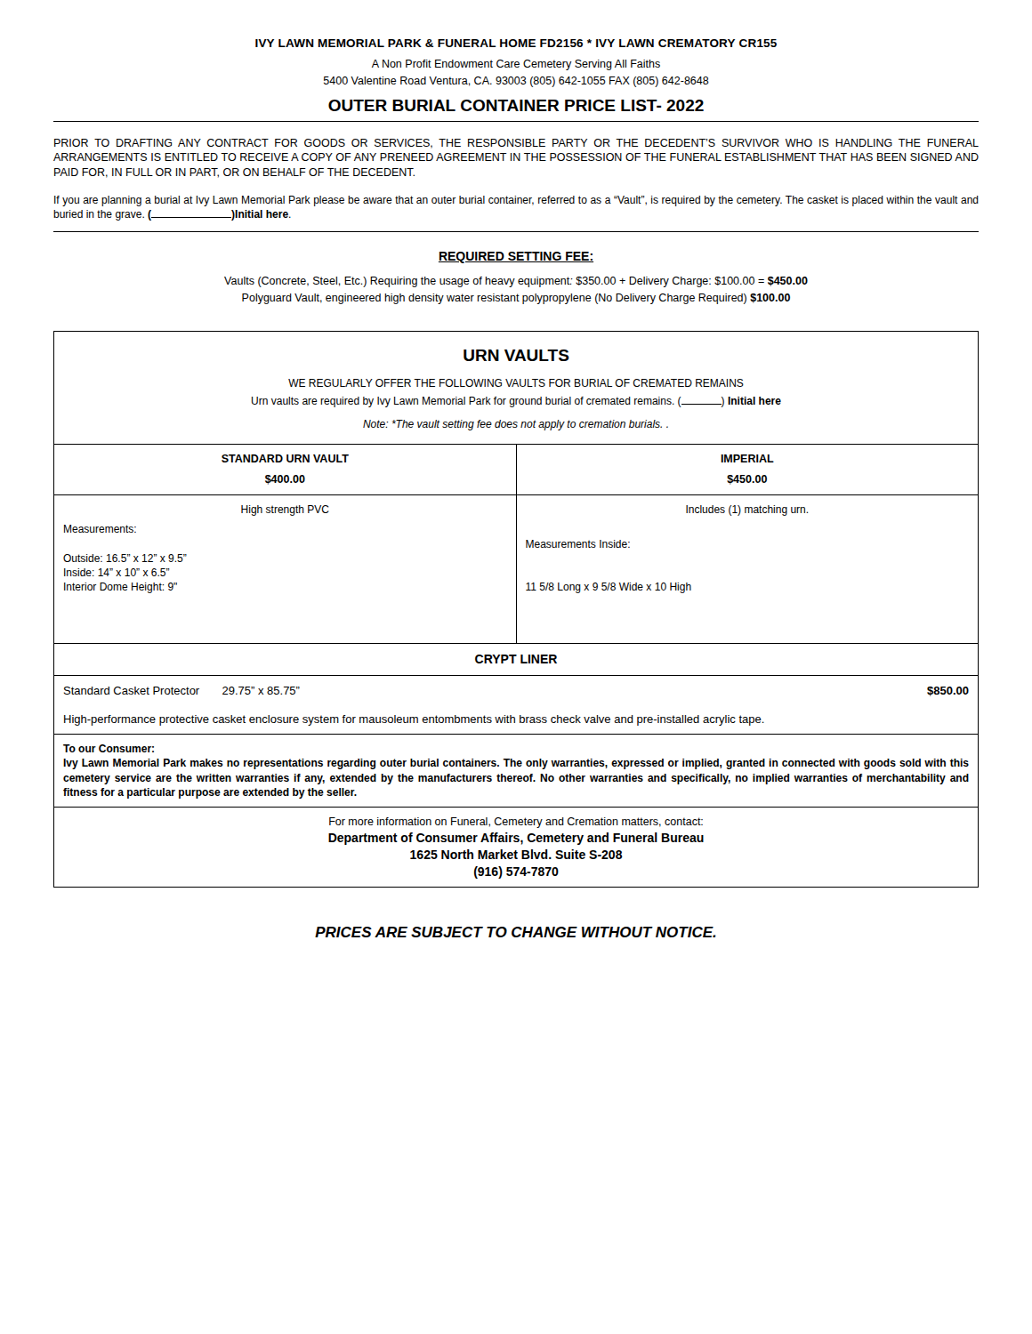IVY LAWN MEMORIAL PARK & FUNERAL HOME FD2156 * IVY LAWN CREMATORY CR155
A Non Profit Endowment Care Cemetery Serving All Faiths
5400 Valentine Road Ventura, CA. 93003 (805) 642-1055 FAX (805) 642-8648
OUTER BURIAL CONTAINER PRICE LIST- 2022
Prior to drafting any contract for goods or services, the responsible party or the decedent’s survivor who is handling the funeral arrangements is entitled to receive a copy of any preneed agreement in the possession of the funeral establishment that has been signed and paid for, in full or in part, or on behalf of the decedent.
If you are planning a burial at Ivy Lawn Memorial Park please be aware that an outer burial container, referred to as a “Vault”, is required by the cemetery. The casket is placed within the vault and buried in the grave. ( )Initial here.
REQUIRED SETTING FEE:
Vaults (Concrete, Steel, Etc.) Requiring the usage of heavy equipment: $350.00 + Delivery Charge: $100.00 = $450.00
Polyguard Vault, engineered high density water resistant polypropylene (No Delivery Charge Required) $100.00
| URN VAULTS WE REGULARLY OFFER THE FOLLOWING VAULTS FOR BURIAL OF CREMATED REMAINS Urn vaults are required by Ivy Lawn Memorial Park for ground burial of cremated remains. ( ) Initial here Note: *The vault setting fee does not apply to cremation burials. . |
| STANDARD URN VAULT $400.00 | IMPERIAL $450.00 |
| High strength PVC Measurements: Outside: 16.5” x 12” x 9.5” Inside: 14” x 10” x 6.5” Interior Dome Height: 9" | Includes (1) matching urn. Measurements Inside: 11 5/8 Long x 9 5/8 Wide x 10 High |
| CRYPT LINER |
| $850.00 Standard Casket Protector 29.75” x 85.75” High-performance protective casket enclosure system for mausoleum entombments with brass check valve and pre-installed acrylic tape. |
| To our Consumer: Ivy Lawn Memorial Park makes no representations regarding outer burial containers. The only warranties, expressed or implied, granted in connected with goods sold with this cemetery service are the written warranties if any, extended by the manufacturers thereof. No other warranties and specifically, no implied warranties of merchantability and fitness for a particular purpose are extended by the seller. |
| For more information on Funeral, Cemetery and Cremation matters, contact: Department of Consumer Affairs, Cemetery and Funeral Bureau 1625 North Market Blvd. Suite S-208 (916) 574-7870 |
PRICES ARE SUBJECT TO CHANGE WITHOUT NOTICE.